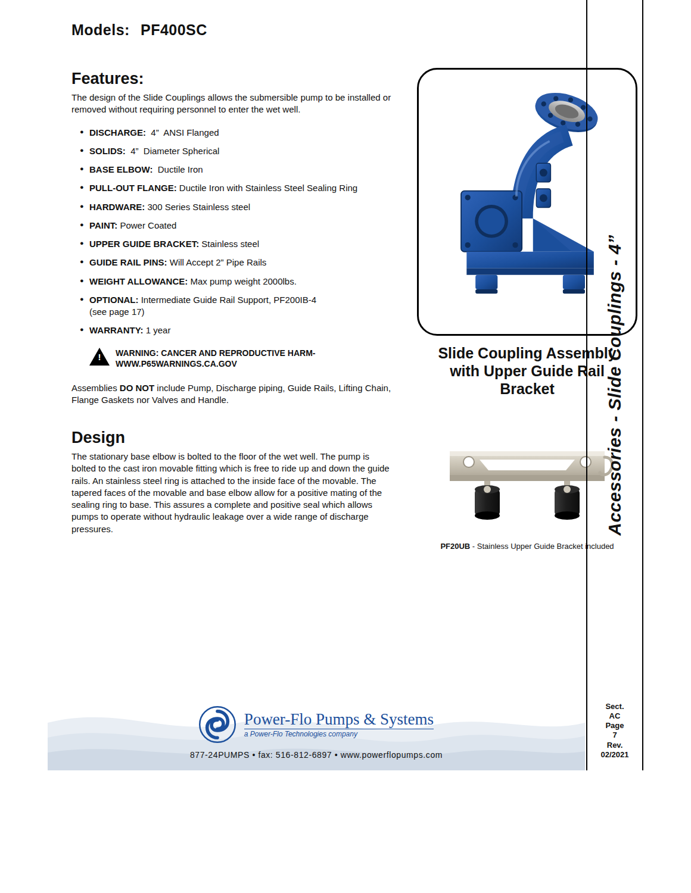Accessories - Slide Couplings - 4”
Sect.
AC
Page
7
Rev.
02/2021
Models: PF400SC
Features:
The design of the Slide Couplings allows the submersible pump to be installed or removed without requiring personnel to enter the wet well.
DISCHARGE: 4” ANSI Flanged
SOLIDS: 4” Diameter Spherical
BASE ELBOW: Ductile Iron
PULL-OUT FLANGE: Ductile Iron with Stainless Steel Sealing Ring
HARDWARE: 300 Series Stainless steel
PAINT: Power Coated
UPPER GUIDE BRACKET: Stainless steel
GUIDE RAIL PINS: Will Accept 2” Pipe Rails
WEIGHT ALLOWANCE: Max pump weight 2000lbs.
OPTIONAL: Intermediate Guide Rail Support, PF200IB-4
(see page 17)
WARRANTY: 1 year
WARNING: CANCER AND REPRODUCTIVE HARM-
WWW.P65WARNINGS.CA.GOV
Assemblies DO NOT include Pump, Discharge piping, Guide Rails, Lifting Chain, Flange Gaskets nor Valves and Handle.
Design
The stationary base elbow is bolted to the floor of the wet well. The pump is bolted to the cast iron movable fitting which is free to ride up and down the guide rails. An stainless steel ring is attached to the inside face of the movable. The tapered faces of the movable and base elbow allow for a positive mating of the sealing ring to base. This assures a complete and positive seal which allows pumps to operate without hydraulic leakage over a wide range of discharge pressures.
Slide Coupling Assembly
with Upper Guide Rail
Bracket
PF20UB - Stainless Upper Guide Bracket included
Power-Flo Pumps & Systems
a Power-Flo Technologies company
877-24PUMPS • fax: 516-812-6897 • www.powerflopumps.com